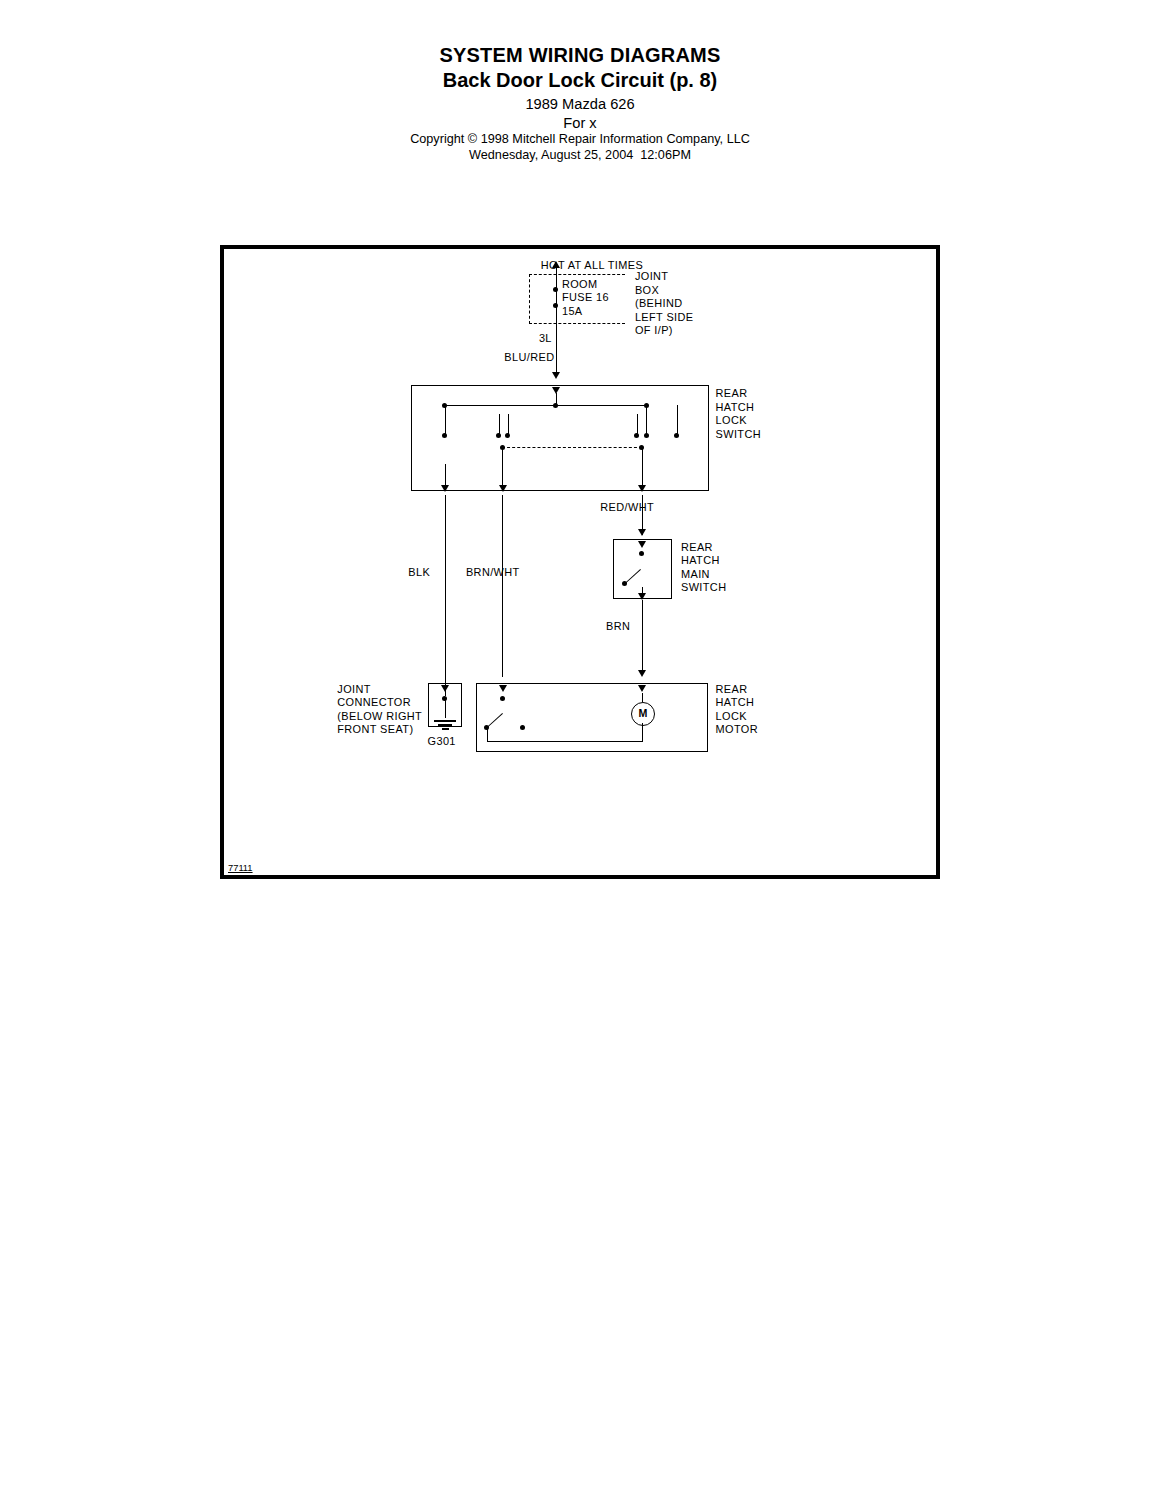SYSTEM WIRING DIAGRAMS
Back Door Lock Circuit (p. 8)
1989 Mazda 626
For x
Copyright © 1998 Mitchell Repair Information Company, LLC
Wednesday, August 25, 2004 12:06PM
HOT AT ALL TIMES
JOINT
BOX
(BEHIND
LEFT SIDE
OF I/P)
ROOM
FUSE 16
15A
3L
BLU/RED
REAR
HATCH
LOCK
SWITCH
RED/WHT
BLK
BRN/WHT
REAR
HATCH
MAIN
SWITCH
BRN
JOINT
CONNECTOR
(BELOW RIGHT
FRONT SEAT)
G301
REAR
HATCH
LOCK
MOTOR
M
77111